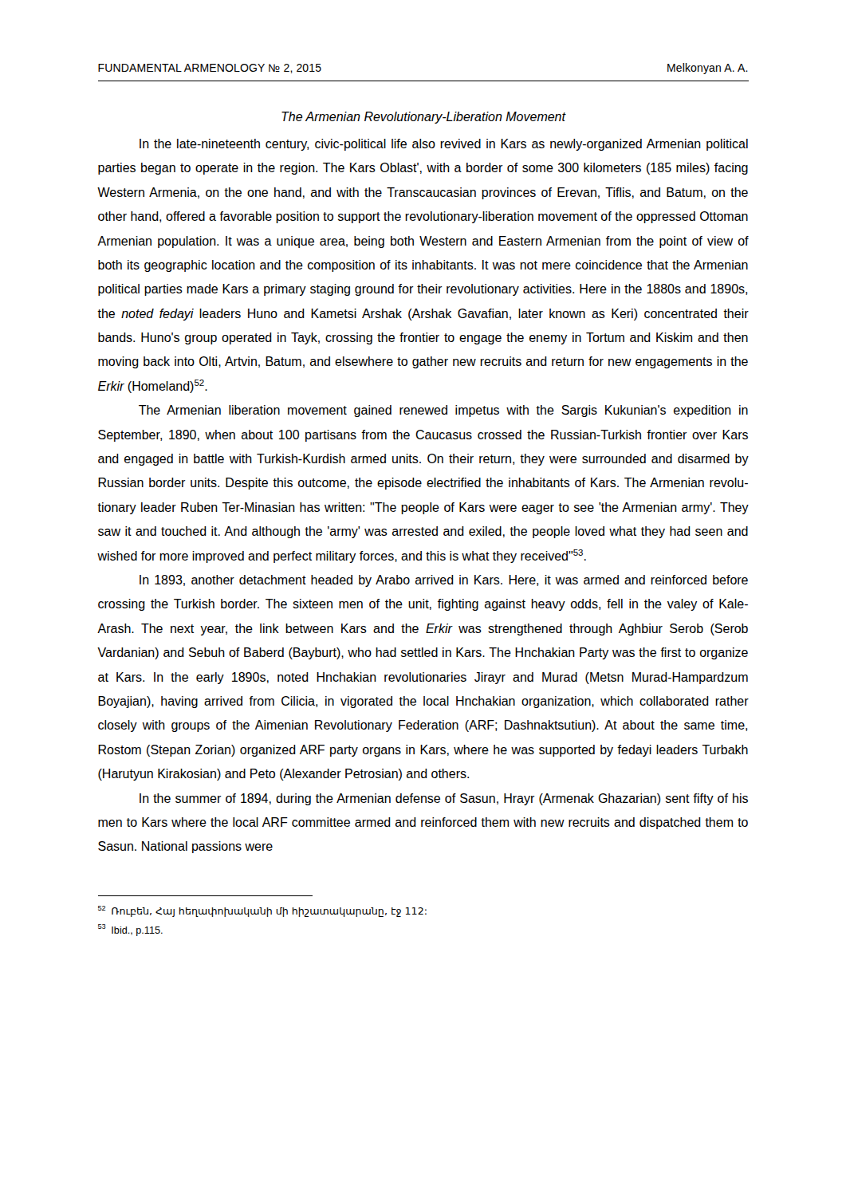FUNDAMENTAL ARMENOLOGY № 2, 2015 Melkonyan A. A.
The Armenian Revolutionary-Liberation Movement
In the late-nineteenth century, civic-political life also revived in Kars as newly-organized Armenian political parties began to operate in the region. The Kars Oblast', with a border of some 300 kilometers (185 miles) facing Western Armenia, on the one hand, and with the Transcaucasian provinces of Erevan, Tiflis, and Batum, on the other hand, offered a favorable position to support the revolutionary-liberation movement of the oppressed Ottoman Armenian population. It was a unique area, being both Western and Eastern Armenian from the point of view of both its geographic location and the composition of its inhabitants. It was not mere coincidence that the Armenian political parties made Kars a primary staging ground for their revolutionary activities. Here in the 1880s and 1890s, the noted fedayi leaders Huno and Kametsi Arshak (Arshak Gavafian, later known as Keri) concentrated their bands. Huno's group operated in Tayk, crossing the frontier to engage the enemy in Tortum and Kiskim and then moving back into Olti, Artvin, Batum, and elsewhere to gather new recruits and return for new engagements in the Erkir (Homeland)52.
The Armenian liberation movement gained renewed impetus with the Sargis Kukunian's expedition in September, 1890, when about 100 partisans from the Caucasus crossed the Russian-Turkish frontier over Kars and engaged in battle with Turkish-Kurdish armed units. On their return, they were surrounded and disarmed by Russian border units. Despite this outcome, the episode electrified the inhabitants of Kars. The Armenian revolutionary leader Ruben Ter-Minasian has written: "The people of Kars were eager to see 'the Armenian army'. They saw it and touched it. And although the 'army' was arrested and exiled, the people loved what they had seen and wished for more improved and perfect military forces, and this is what they received"53.
In 1893, another detachment headed by Arabo arrived in Kars. Here, it was armed and reinforced before crossing the Turkish border. The sixteen men of the unit, fighting against heavy odds, fell in the valey of Kale-Arash. The next year, the link between Kars and the Erkir was strengthened through Aghbiur Serob (Serob Vardanian) and Sebuh of Baberd (Bayburt), who had settled in Kars. The Hnchakian Party was the first to organize at Kars. In the early 1890s, noted Hnchakian revolutionaries Jirayr and Murad (Metsn Murad-Hampardzum Boyajian), having arrived from Cilicia, in vigorated the local Hnchakian organization, which collaborated rather closely with groups of the Aimenian Revolutionary Federation (ARF; Dashnaktsutiun). At about the same time, Rostom (Stepan Zorian) organized ARF party organs in Kars, where he was supported by fedayi leaders Turbakh (Harutyun Kirakosian) and Peto (Alexander Petrosian) and others.
In the summer of 1894, during the Armenian defense of Sasun, Hrayr (Armenak Ghazarian) sent fifty of his men to Kars where the local ARF committee armed and reinforced them with new recruits and dispatched them to Sasun. National passions were
52 Ռուբեն, Հայ հեղափոխականի մի հիշատակարանը, էջ 112:
53 Ibid., p.115.